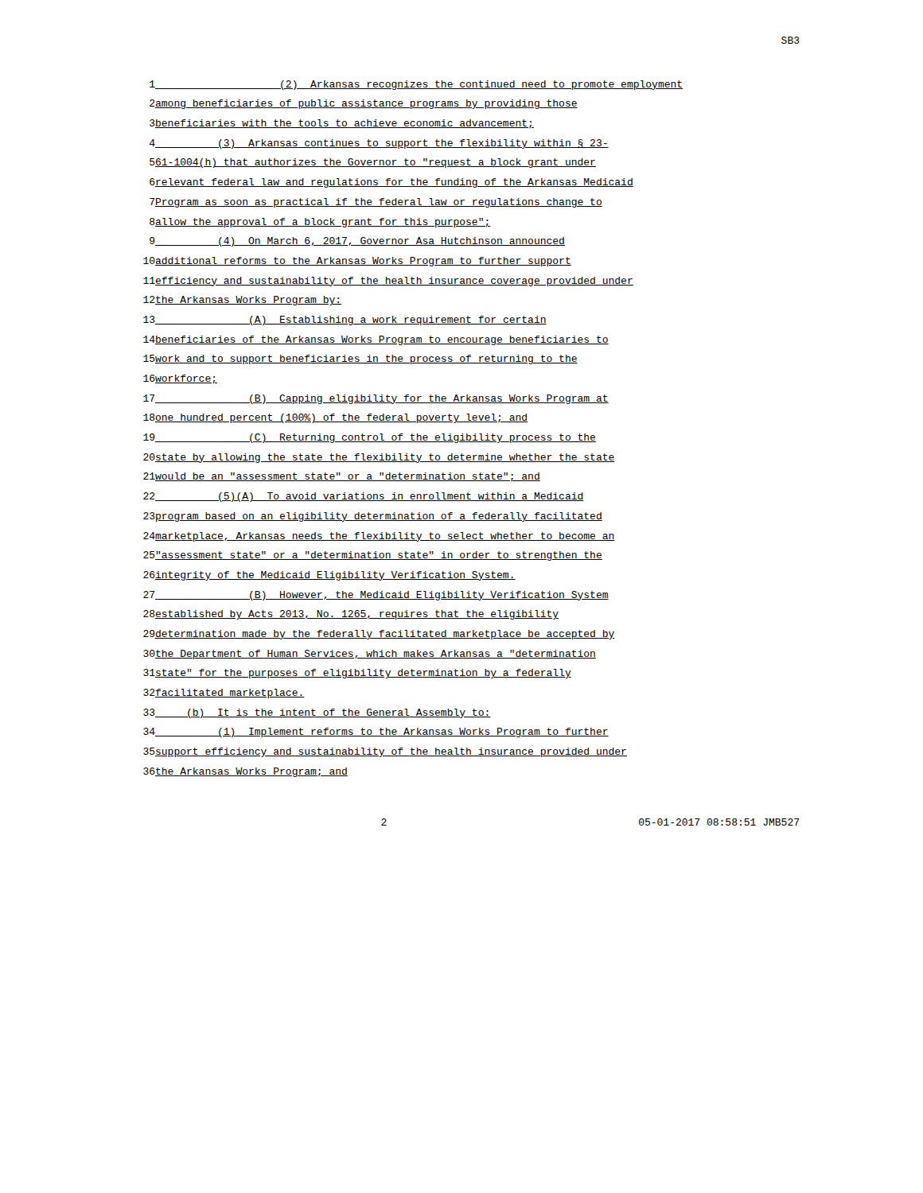SB3
| 1 | (2) Arkansas recognizes the continued need to promote employment |
| 2 | among beneficiaries of public assistance programs by providing those |
| 3 | beneficiaries with the tools to achieve economic advancement; |
| 4 | (3) Arkansas continues to support the flexibility within § 23- |
| 5 | 61-1004(h) that authorizes the Governor to "request a block grant under |
| 6 | relevant federal law and regulations for the funding of the Arkansas Medicaid |
| 7 | Program as soon as practical if the federal law or regulations change to |
| 8 | allow the approval of a block grant for this purpose"; |
| 9 | (4) On March 6, 2017, Governor Asa Hutchinson announced |
| 10 | additional reforms to the Arkansas Works Program to further support |
| 11 | efficiency and sustainability of the health insurance coverage provided under |
| 12 | the Arkansas Works Program by: |
| 13 | (A) Establishing a work requirement for certain |
| 14 | beneficiaries of the Arkansas Works Program to encourage beneficiaries to |
| 15 | work and to support beneficiaries in the process of returning to the |
| 16 | workforce; |
| 17 | (B) Capping eligibility for the Arkansas Works Program at |
| 18 | one hundred percent (100%) of the federal poverty level; and |
| 19 | (C) Returning control of the eligibility process to the |
| 20 | state by allowing the state the flexibility to determine whether the state |
| 21 | would be an "assessment state" or a "determination state"; and |
| 22 | (5)(A) To avoid variations in enrollment within a Medicaid |
| 23 | program based on an eligibility determination of a federally facilitated |
| 24 | marketplace, Arkansas needs the flexibility to select whether to become an |
| 25 | "assessment state" or a "determination state" in order to strengthen the |
| 26 | integrity of the Medicaid Eligibility Verification System. |
| 27 | (B) However, the Medicaid Eligibility Verification System |
| 28 | established by Acts 2013, No. 1265, requires that the eligibility |
| 29 | determination made by the federally facilitated marketplace be accepted by |
| 30 | the Department of Human Services, which makes Arkansas a "determination |
| 31 | state" for the purposes of eligibility determination by a federally |
| 32 | facilitated marketplace. |
| 33 | (b) It is the intent of the General Assembly to: |
| 34 | (1) Implement reforms to the Arkansas Works Program to further |
| 35 | support efficiency and sustainability of the health insurance provided under |
| 36 | the Arkansas Works Program; and |
2
05-01-2017 08:58:51 JMB527